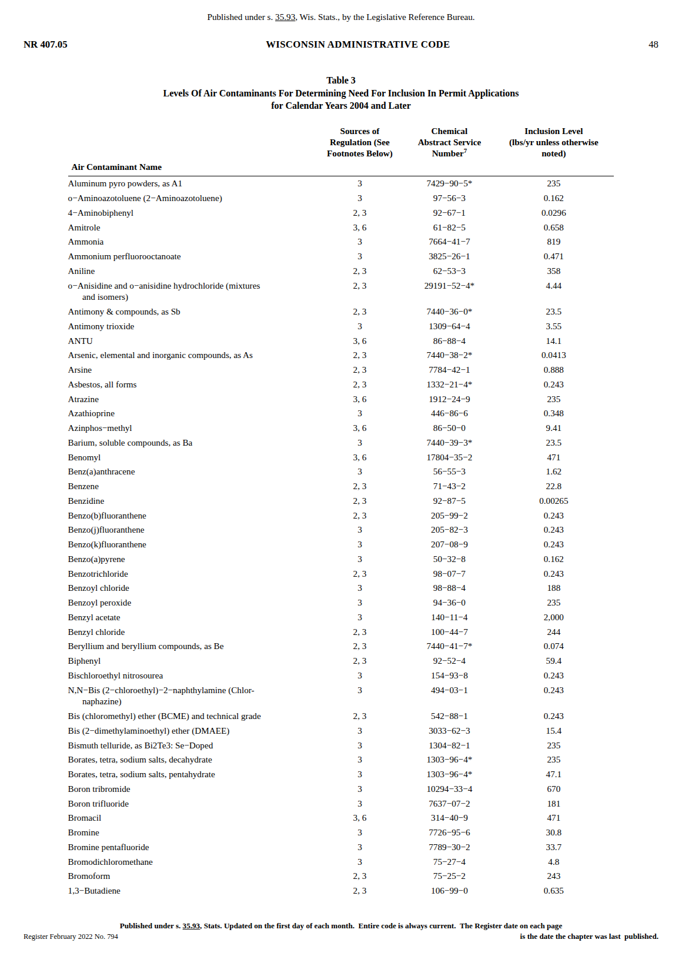Published under s. 35.93, Wis. Stats., by the Legislative Reference Bureau.
NR 407.05 WISCONSIN ADMINISTRATIVE CODE 48
Table 3
Levels Of Air Contaminants For Determining Need For Inclusion In Permit Applications
for Calendar Years 2004 and Later
| | Sources of Regulation (See Footnotes Below) | Chemical Abstract Service Number 7 | Inclusion Level (lbs/yr unless otherwise noted) |
| --- | --- | --- | --- |
| Air Contaminant Name | | | |
| Aluminum pyro powders, as A1 | 3 | 7429−90−5* | 235 |
| o−Aminoazotoluene (2−Aminoazotoluene) | 3 | 97−56−3 | 0.162 |
| 4−Aminobiphenyl | 2, 3 | 92−67−1 | 0.0296 |
| Amitrole | 3, 6 | 61−82−5 | 0.658 |
| Ammonia | 3 | 7664−41−7 | 819 |
| Ammonium perfluorooctanoate | 3 | 3825−26−1 | 0.471 |
| Aniline | 2, 3 | 62−53−3 | 358 |
| o−Anisidine and o−anisidine hydrochloride (mixtures and isomers) | 2, 3 | 29191−52−4* | 4.44 |
| Antimony & compounds, as Sb | 2, 3 | 7440−36−0* | 23.5 |
| Antimony trioxide | 3 | 1309−64−4 | 3.55 |
| ANTU | 3, 6 | 86−88−4 | 14.1 |
| Arsenic, elemental and inorganic compounds, as As | 2, 3 | 7440−38−2* | 0.0413 |
| Arsine | 2, 3 | 7784−42−1 | 0.888 |
| Asbestos, all forms | 2, 3 | 1332−21−4* | 0.243 |
| Atrazine | 3, 6 | 1912−24−9 | 235 |
| Azathioprine | 3 | 446−86−6 | 0.348 |
| Azinphos−methyl | 3, 6 | 86−50−0 | 9.41 |
| Barium, soluble compounds, as Ba | 3 | 7440−39−3* | 23.5 |
| Benomyl | 3, 6 | 17804−35−2 | 471 |
| Benz(a)anthracene | 3 | 56−55−3 | 1.62 |
| Benzene | 2, 3 | 71−43−2 | 22.8 |
| Benzidine | 2, 3 | 92−87−5 | 0.00265 |
| Benzo(b)fluoranthene | 2, 3 | 205−99−2 | 0.243 |
| Benzo(j)fluoranthene | 3 | 205−82−3 | 0.243 |
| Benzo(k)fluoranthene | 3 | 207−08−9 | 0.243 |
| Benzo(a)pyrene | 3 | 50−32−8 | 0.162 |
| Benzotrichloride | 2, 3 | 98−07−7 | 0.243 |
| Benzoyl chloride | 3 | 98−88−4 | 188 |
| Benzoyl peroxide | 3 | 94−36−0 | 235 |
| Benzyl acetate | 3 | 140−11−4 | 2,000 |
| Benzyl chloride | 2, 3 | 100−44−7 | 244 |
| Beryllium and beryllium compounds, as Be | 2, 3 | 7440−41−7* | 0.074 |
| Biphenyl | 2, 3 | 92−52−4 | 59.4 |
| Bischloroethyl nitrosourea | 3 | 154−93−8 | 0.243 |
| N,N−Bis (2−chloroethyl)−2−naphthylamine (Chlor- naphazine) | 3 | 494−03−1 | 0.243 |
| Bis (chloromethyl) ether (BCME) and technical grade | 2, 3 | 542−88−1 | 0.243 |
| Bis (2−dimethylaminoethyl) ether (DMAEE) | 3 | 3033−62−3 | 15.4 |
| Bismuth telluride, as Bi2Te3: Se−Doped | 3 | 1304−82−1 | 235 |
| Borates, tetra, sodium salts, decahydrate | 3 | 1303−96−4* | 235 |
| Borates, tetra, sodium salts, pentahydrate | 3 | 1303−96−4* | 47.1 |
| Boron tribromide | 3 | 10294−33−4 | 670 |
| Boron trifluoride | 3 | 7637−07−2 | 181 |
| Bromacil | 3, 6 | 314−40−9 | 471 |
| Bromine | 3 | 7726−95−6 | 30.8 |
| Bromine pentafluoride | 3 | 7789−30−2 | 33.7 |
| Bromodichloromethane | 3 | 75−27−4 | 4.8 |
| Bromoform | 2, 3 | 75−25−2 | 243 |
| 1,3−Butadiene | 2, 3 | 106−99−0 | 0.635 |
Published under s. 35.93, Stats. Updated on the first day of each month. Entire code is always current. The Register date on each page
Register February 2022 No. 794 is the date the chapter was last published.